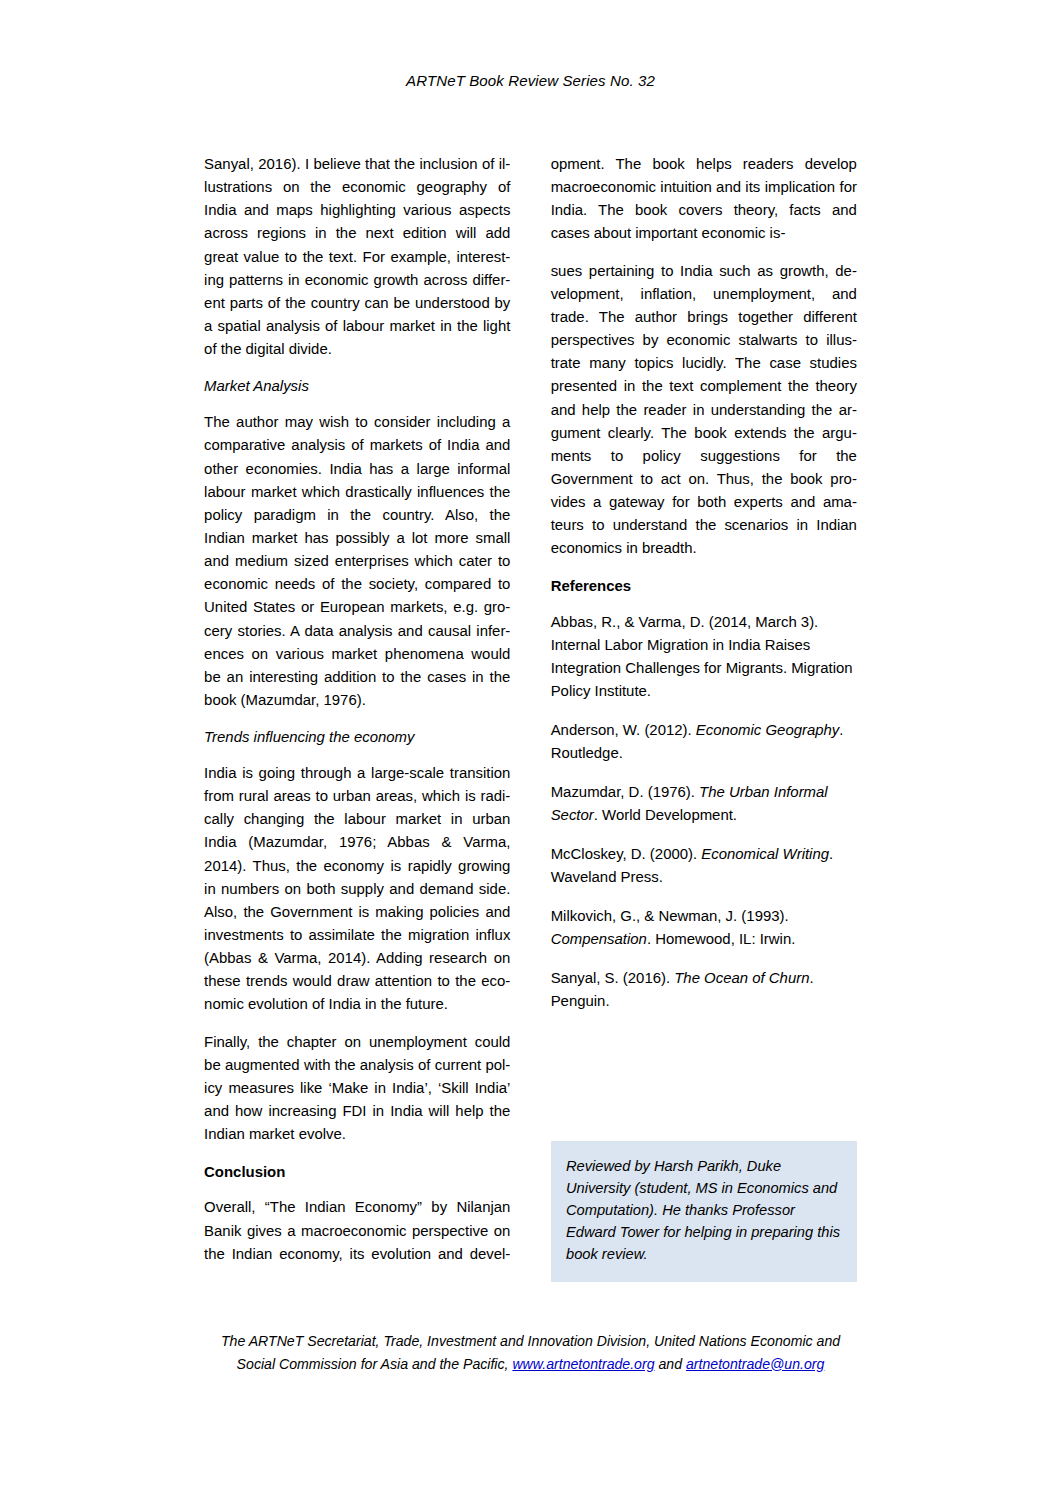ARTNeT Book Review Series No. 32
Sanyal, 2016). I believe that the inclusion of illustrations on the economic geography of India and maps highlighting various aspects across regions in the next edition will add great value to the text. For example, interesting patterns in economic growth across different parts of the country can be understood by a spatial analysis of labour market in the light of the digital divide.
Market Analysis
The author may wish to consider including a comparative analysis of markets of India and other economies. India has a large informal labour market which drastically influences the policy paradigm in the country. Also, the Indian market has possibly a lot more small and medium sized enterprises which cater to economic needs of the society, compared to United States or European markets, e.g. grocery stories. A data analysis and causal inferences on various market phenomena would be an interesting addition to the cases in the book (Mazumdar, 1976).
Trends influencing the economy
India is going through a large-scale transition from rural areas to urban areas, which is radically changing the labour market in urban India (Mazumdar, 1976; Abbas & Varma, 2014). Thus, the economy is rapidly growing in numbers on both supply and demand side. Also, the Government is making policies and investments to assimilate the migration influx (Abbas & Varma, 2014). Adding research on these trends would draw attention to the economic evolution of India in the future.
Finally, the chapter on unemployment could be augmented with the analysis of current policy measures like ‘Make in India’, ‘Skill India’ and how increasing FDI in India will help the Indian market evolve.
Conclusion
Overall, “The Indian Economy” by Nilanjan Banik gives a macroeconomic perspective on the Indian economy, its evolution and development. The book helps readers develop macroeconomic intuition and its implication for India. The book covers theory, facts and cases about important economic is-
sues pertaining to India such as growth, development, inflation, unemployment, and trade. The author brings together different perspectives by economic stalwarts to illustrate many topics lucidly. The case studies presented in the text complement the theory and help the reader in understanding the argument clearly. The book extends the arguments to policy suggestions for the Government to act on. Thus, the book provides a gateway for both experts and amateurs to understand the scenarios in Indian economics in breadth.
References
Abbas, R., & Varma, D. (2014, March 3). Internal Labor Migration in India Raises Integration Challenges for Migrants. Migration Policy Institute.
Anderson, W. (2012). Economic Geography. Routledge.
Mazumdar, D. (1976). The Urban Informal Sector. World Development.
McCloskey, D. (2000). Economical Writing. Waveland Press.
Milkovich, G., & Newman, J. (1993). Compensation. Homewood, IL: Irwin.
Sanyal, S. (2016). The Ocean of Churn. Penguin.
Reviewed by Harsh Parikh, Duke University (student, MS in Economics and Computation). He thanks Professor Edward Tower for helping in preparing this book review.
The ARTNeT Secretariat, Trade, Investment and Innovation Division, United Nations Economic and
Social Commission for Asia and the Pacific, www.artnetontrade.org and artnetontrade@un.org